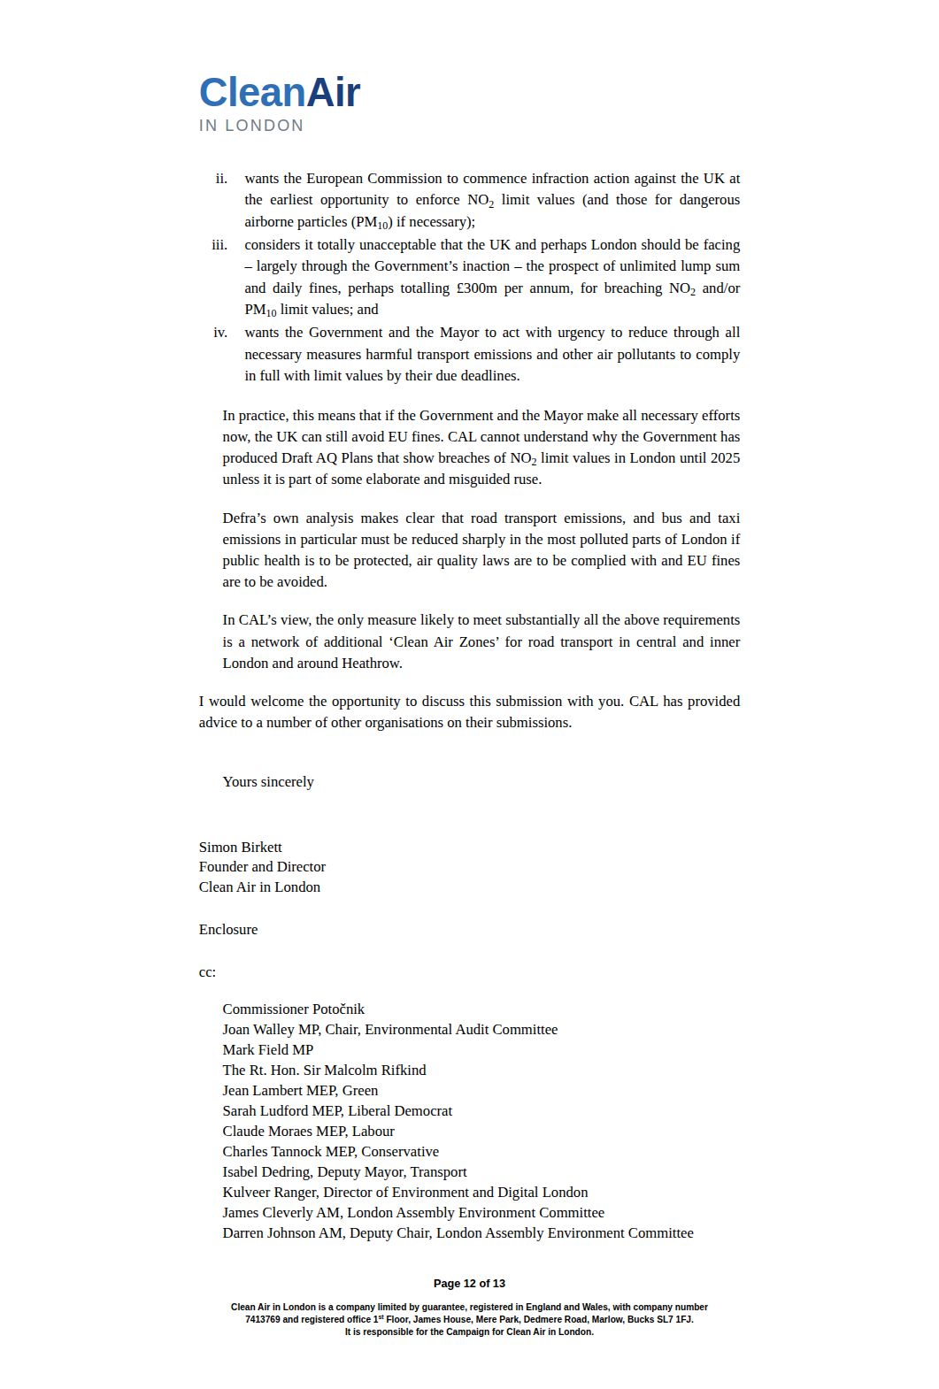Clean Air
IN LONDON
ii. wants the European Commission to commence infraction action against the UK at the earliest opportunity to enforce NO2 limit values (and those for dangerous airborne particles (PM10) if necessary);
iii. considers it totally unacceptable that the UK and perhaps London should be facing – largely through the Government’s inaction – the prospect of unlimited lump sum and daily fines, perhaps totalling £300m per annum, for breaching NO2 and/or PM10 limit values; and
iv. wants the Government and the Mayor to act with urgency to reduce through all necessary measures harmful transport emissions and other air pollutants to comply in full with limit values by their due deadlines.
In practice, this means that if the Government and the Mayor make all necessary efforts now, the UK can still avoid EU fines. CAL cannot understand why the Government has produced Draft AQ Plans that show breaches of NO2 limit values in London until 2025 unless it is part of some elaborate and misguided ruse.
Defra’s own analysis makes clear that road transport emissions, and bus and taxi emissions in particular must be reduced sharply in the most polluted parts of London if public health is to be protected, air quality laws are to be complied with and EU fines are to be avoided.
In CAL’s view, the only measure likely to meet substantially all the above requirements is a network of additional ‘Clean Air Zones’ for road transport in central and inner London and around Heathrow.
I would welcome the opportunity to discuss this submission with you. CAL has provided advice to a number of other organisations on their submissions.
Yours sincerely
Simon Birkett
Founder and Director
Clean Air in London
Enclosure
cc:
Commissioner Potočnik
Joan Walley MP, Chair, Environmental Audit Committee
Mark Field MP
The Rt. Hon. Sir Malcolm Rifkind
Jean Lambert MEP, Green
Sarah Ludford MEP, Liberal Democrat
Claude Moraes MEP, Labour
Charles Tannock MEP, Conservative
Isabel Dedring, Deputy Mayor, Transport
Kulveer Ranger, Director of Environment and Digital London
James Cleverly AM, London Assembly Environment Committee
Darren Johnson AM, Deputy Chair, London Assembly Environment Committee
Page 12 of 13
Clean Air in London is a company limited by guarantee, registered in England and Wales, with company number
7413769 and registered office 1st Floor, James House, Mere Park, Dedmere Road, Marlow, Bucks SL7 1FJ.
It is responsible for the Campaign for Clean Air in London.